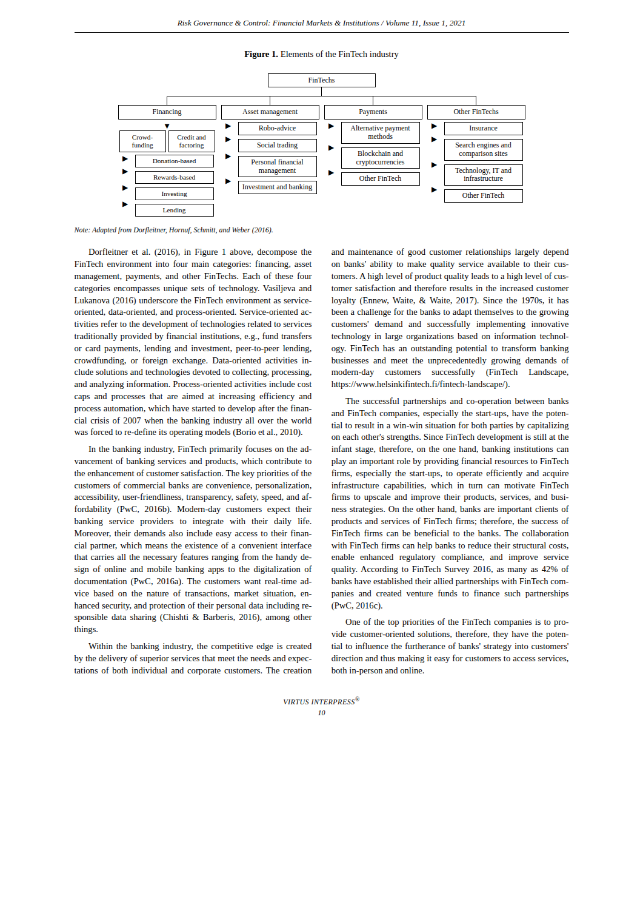Risk Governance & Control: Financial Markets & Institutions / Volume 11, Issue 1, 2021
Figure 1. Elements of the FinTech industry
FinTechs
| Financing | Asset management | Payments | Other FinTechs |
| ▼ / Crowd-funding / Credit and factoring / / ▶ / Donation-based / / ▶ / Rewards-based / / ▶ / Investing / / ▶ / Lending / | / ▶ / Robo-advice / / ▶ / Social trading / / ▶ / Personal financial management / / ▶ / Investment and banking / | / ▶ / Alternative payment methods / / ▶ / Blockchain and cryptocurrencies / / ▶ / Other FinTech / | / ▶ / Insurance / / ▶ / Search engines and comparison sites / / ▶ / Technology, IT and infrastructure / / ▶ / Other FinTech / |
Note: Adapted from Dorfleitner, Hornuf, Schmitt, and Weber (2016).
Dorfleitner et al. (2016), in Figure 1 above, decompose the FinTech environment into four main categories: financing, asset management, payments, and other FinTechs. Each of these four categories encompasses unique sets of technology. Vasiljeva and Lukanova (2016) underscore the FinTech environment as service-oriented, data-oriented, and process-oriented. Service-oriented activities refer to the development of technologies related to services traditionally provided by financial institutions, e.g., fund transfers or card payments, lending and investment, peer-to-peer lending, crowdfunding, or foreign exchange. Data-oriented activities include solutions and technologies devoted to collecting, processing, and analyzing information. Process-oriented activities include cost caps and processes that are aimed at increasing efficiency and process automation, which have started to develop after the financial crisis of 2007 when the banking industry all over the world was forced to re-define its operating models (Borio et al., 2010).
In the banking industry, FinTech primarily focuses on the advancement of banking services and products, which contribute to the enhancement of customer satisfaction. The key priorities of the customers of commercial banks are convenience, personalization, accessibility, user-friendliness, transparency, safety, speed, and affordability (PwC, 2016b). Modern-day customers expect their banking service providers to integrate with their daily life. Moreover, their demands also include easy access to their financial partner, which means the existence of a convenient interface that carries all the necessary features ranging from the handy design of online and mobile banking apps to the digitalization of documentation (PwC, 2016a). The customers want real-time advice based on the nature of transactions, market situation, enhanced security, and protection of their personal data including responsible data sharing (Chishti & Barberis, 2016), among other things.
Within the banking industry, the competitive edge is created by the delivery of superior services that meet the needs and expectations of both individual and corporate customers. The creation and maintenance of good customer relationships largely depend on banks' ability to make quality service available to their customers. A high level of product quality leads to a high level of customer satisfaction and therefore results in the increased customer loyalty (Ennew, Waite, & Waite, 2017). Since the 1970s, it has been a challenge for the banks to adapt themselves to the growing customers' demand and successfully implementing innovative technology in large organizations based on information technology. FinTech has an outstanding potential to transform banking businesses and meet the unprecedentedly growing demands of modern-day customers successfully (FinTech Landscape, https://www.helsinkifintech.fi/fintech-landscape/).
The successful partnerships and co-operation between banks and FinTech companies, especially the start-ups, have the potential to result in a win-win situation for both parties by capitalizing on each other's strengths. Since FinTech development is still at the infant stage, therefore, on the one hand, banking institutions can play an important role by providing financial resources to FinTech firms, especially the start-ups, to operate efficiently and acquire infrastructure capabilities, which in turn can motivate FinTech firms to upscale and improve their products, services, and business strategies. On the other hand, banks are important clients of products and services of FinTech firms; therefore, the success of FinTech firms can be beneficial to the banks. The collaboration with FinTech firms can help banks to reduce their structural costs, enable enhanced regulatory compliance, and improve service quality. According to FinTech Survey 2016, as many as 42% of banks have established their allied partnerships with FinTech companies and created venture funds to finance such partnerships (PwC, 2016c).
One of the top priorities of the FinTech companies is to provide customer-oriented solutions, therefore, they have the potential to influence the furtherance of banks' strategy into customers' direction and thus making it easy for customers to access services, both in-person and online.
VIRTUS INTERPRESS®
10